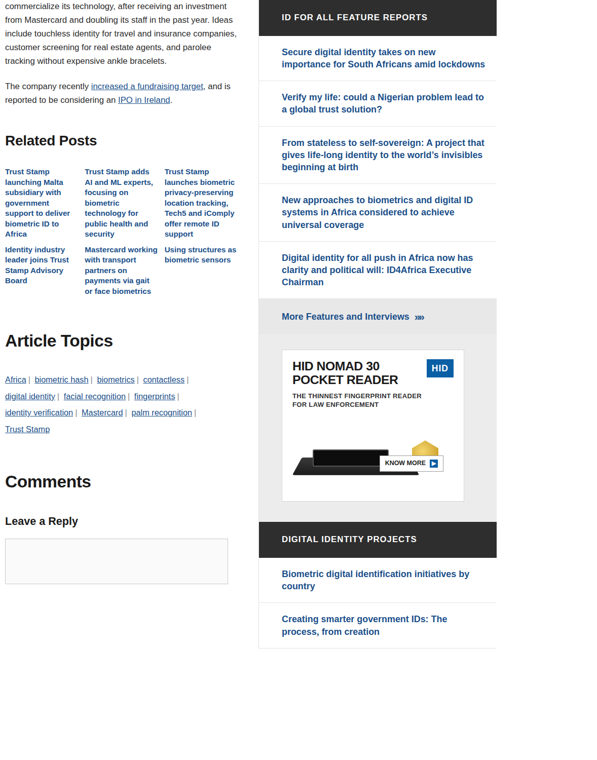commercialize its technology, after receiving an investment from Mastercard and doubling its staff in the past year. Ideas include touchless identity for travel and insurance companies, customer screening for real estate agents, and parolee tracking without expensive ankle bracelets.
The company recently increased a fundraising target, and is reported to be considering an IPO in Ireland.
Related Posts
Trust Stamp launching Malta subsidiary with government support to deliver biometric ID to Africa Trust Stamp adds AI and ML experts, focusing on biometric technology for public health and security Trust Stamp launches biometric privacy-preserving location tracking, Tech5 and iComply offer remote ID support Identity industry leader joins Trust Stamp Advisory Board Mastercard working with transport partners on payments via gait or face biometrics Using structures as biometric sensors
Article Topics
Africa| biometric hash| biometrics| contactless| digital identity| facial recognition| fingerprints| identity verification| Mastercard| palm recognition| Trust Stamp
Comments
Leave a Reply
ID for All Feature Reports
Secure digital identity takes on new importance for South Africans amid lockdowns
Verify my life: could a Nigerian problem lead to a global trust solution?
From stateless to self-sovereign: A project that gives life-long identity to the world’s invisibles beginning at birth
New approaches to biometrics and digital ID systems in Africa considered to achieve universal coverage
Digital identity for all push in Africa now has clarity and political will: ID4Africa Executive Chairman
More Features and Interviews »»
HID NOMAD 30
POCKET READER
HID
THE THINNEST FINGERPRINT READER
FOR LAW ENFORCEMENT
KNOW MORE ▶
Digital Identity Projects
Biometric digital identification initiatives by country
Creating smarter government IDs: The process, from creation